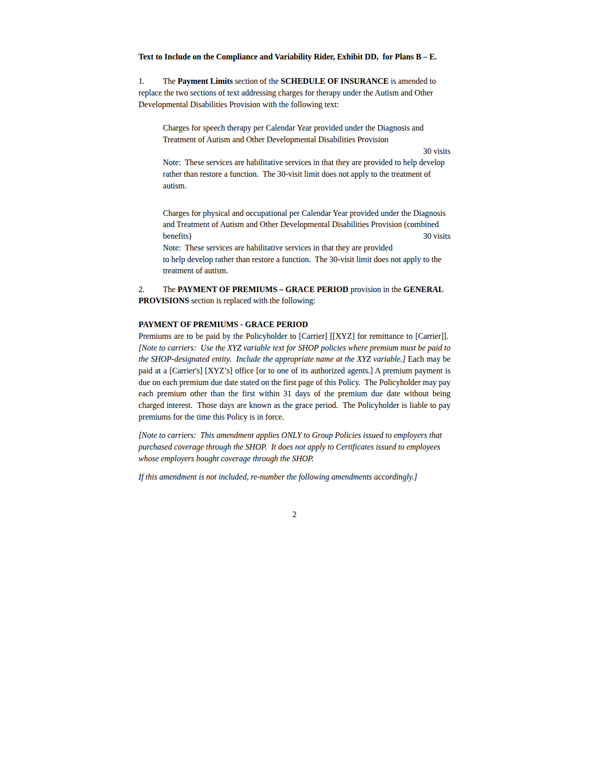Text to Include on the Compliance and Variability Rider, Exhibit DD, for Plans B – E.
1. The Payment Limits section of the SCHEDULE OF INSURANCE is amended to replace the two sections of text addressing charges for therapy under the Autism and Other Developmental Disabilities Provision with the following text:
Charges for speech therapy per Calendar Year provided under the Diagnosis and Treatment of Autism and Other Developmental Disabilities Provision
30 visits
Note: These services are habilitative services in that they are provided to help develop rather than restore a function. The 30-visit limit does not apply to the treatment of autism.
Charges for physical and occupational per Calendar Year provided under the Diagnosis and Treatment of Autism and Other Developmental Disabilities Provision (combined benefits)30 visits
Note: These services are habilitative services in that they are provided
to help develop rather than restore a function. The 30-visit limit does not apply to the treatment of autism.
2. The PAYMENT OF PREMIUMS – GRACE PERIOD provision in the GENERAL PROVISIONS section is replaced with the following:
PAYMENT OF PREMIUMS - GRACE PERIOD
Premiums are to be paid by the Policyholder to [Carrier] [[XYZ] for remittance to [Carrier]]. [Note to carriers: Use the XYZ variable text for SHOP policies where premium must be paid to the SHOP-designated entity. Include the appropriate name at the XYZ variable.] Each may be paid at a [Carrier's] [XYZ’s] office [or to one of its authorized agents.] A premium payment is due on each premium due date stated on the first page of this Policy. The Policyholder may pay each premium other than the first within 31 days of the premium due date without being charged interest. Those days are known as the grace period. The Policyholder is liable to pay premiums for the time this Policy is in force.
[Note to carriers: This amendment applies ONLY to Group Policies issued to employers that purchased coverage through the SHOP. It does not apply to Certificates issued to employees whose employers bought coverage through the SHOP.
If this amendment is not included, re-number the following amendments accordingly.]
2